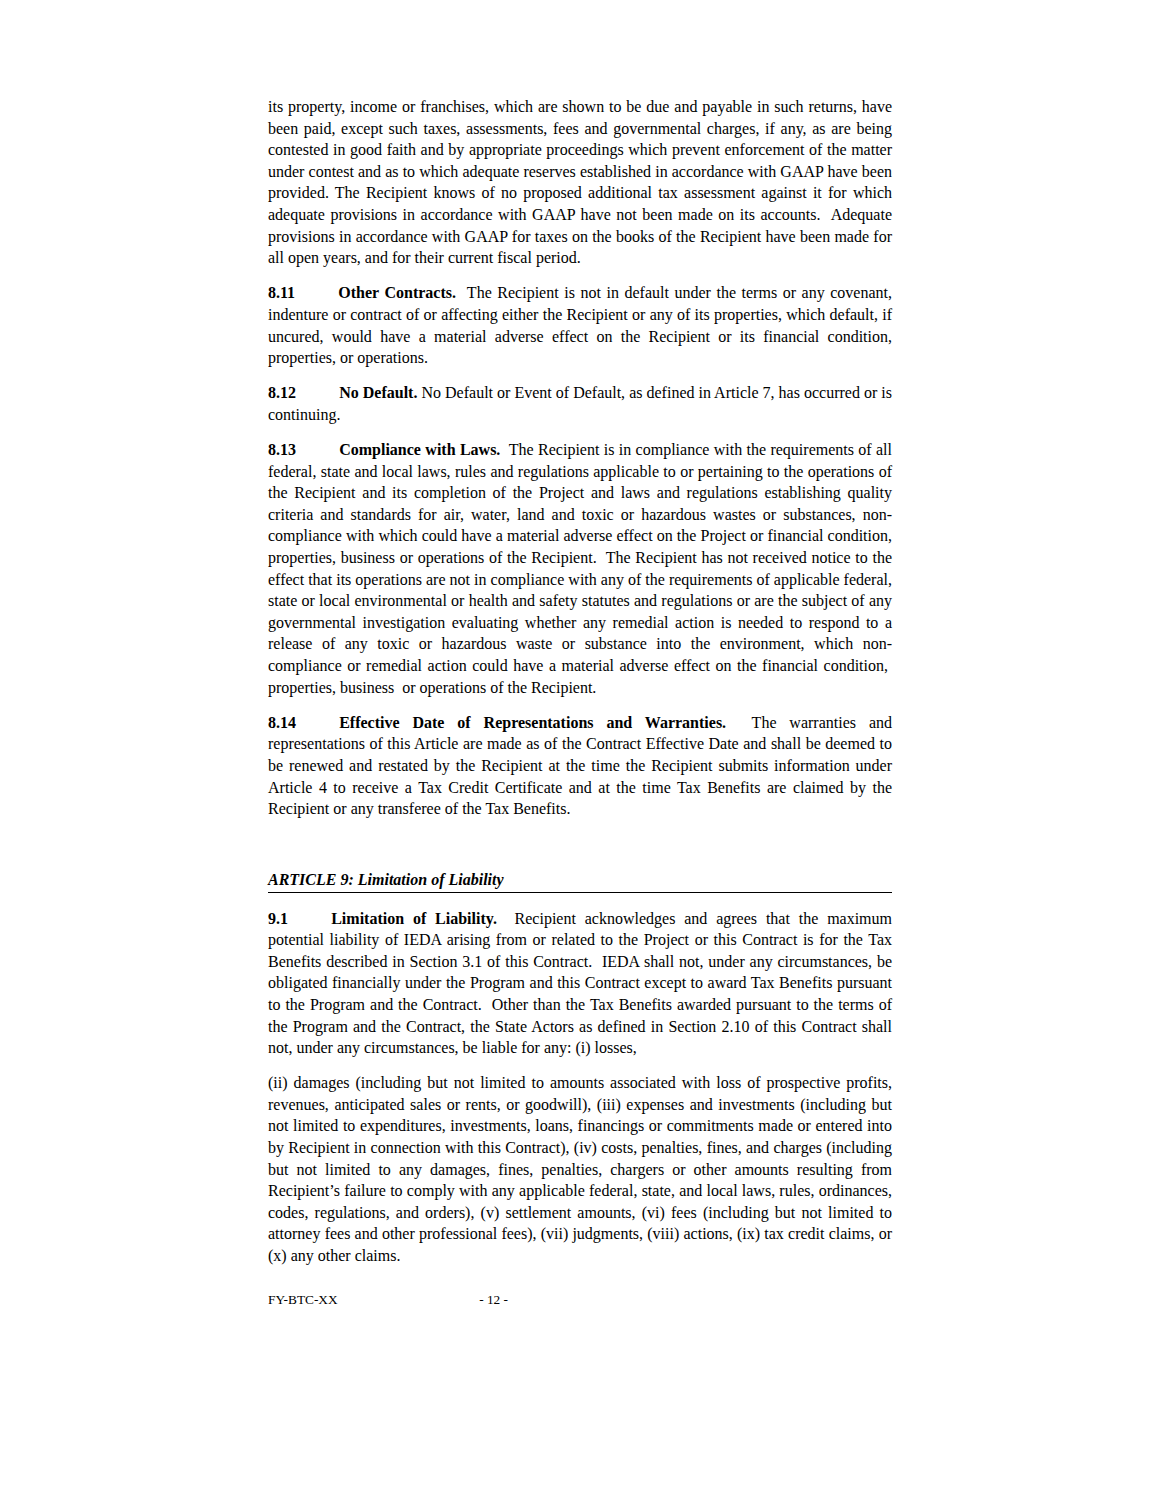its property, income or franchises, which are shown to be due and payable in such returns, have been paid, except such taxes, assessments, fees and governmental charges, if any, as are being contested in good faith and by appropriate proceedings which prevent enforcement of the matter under contest and as to which adequate reserves established in accordance with GAAP have been provided. The Recipient knows of no proposed additional tax assessment against it for which adequate provisions in accordance with GAAP have not been made on its accounts. Adequate provisions in accordance with GAAP for taxes on the books of the Recipient have been made for all open years, and for their current fiscal period.
8.11 Other Contracts. The Recipient is not in default under the terms or any covenant, indenture or contract of or affecting either the Recipient or any of its properties, which default, if uncured, would have a material adverse effect on the Recipient or its financial condition, properties, or operations.
8.12 No Default. No Default or Event of Default, as defined in Article 7, has occurred or is continuing.
8.13 Compliance with Laws. The Recipient is in compliance with the requirements of all federal, state and local laws, rules and regulations applicable to or pertaining to the operations of the Recipient and its completion of the Project and laws and regulations establishing quality criteria and standards for air, water, land and toxic or hazardous wastes or substances, non-compliance with which could have a material adverse effect on the Project or financial condition, properties, business or operations of the Recipient. The Recipient has not received notice to the effect that its operations are not in compliance with any of the requirements of applicable federal, state or local environmental or health and safety statutes and regulations or are the subject of any governmental investigation evaluating whether any remedial action is needed to respond to a release of any toxic or hazardous waste or substance into the environment, which non-compliance or remedial action could have a material adverse effect on the financial condition, properties, business or operations of the Recipient.
8.14 Effective Date of Representations and Warranties. The warranties and representations of this Article are made as of the Contract Effective Date and shall be deemed to be renewed and restated by the Recipient at the time the Recipient submits information under Article 4 to receive a Tax Credit Certificate and at the time Tax Benefits are claimed by the Recipient or any transferee of the Tax Benefits.
ARTICLE 9: Limitation of Liability
9.1 Limitation of Liability. Recipient acknowledges and agrees that the maximum potential liability of IEDA arising from or related to the Project or this Contract is for the Tax Benefits described in Section 3.1 of this Contract. IEDA shall not, under any circumstances, be obligated financially under the Program and this Contract except to award Tax Benefits pursuant to the Program and the Contract. Other than the Tax Benefits awarded pursuant to the terms of the Program and the Contract, the State Actors as defined in Section 2.10 of this Contract shall not, under any circumstances, be liable for any: (i) losses,
(ii) damages (including but not limited to amounts associated with loss of prospective profits, revenues, anticipated sales or rents, or goodwill), (iii) expenses and investments (including but not limited to expenditures, investments, loans, financings or commitments made or entered into by Recipient in connection with this Contract), (iv) costs, penalties, fines, and charges (including but not limited to any damages, fines, penalties, chargers or other amounts resulting from Recipient’s failure to comply with any applicable federal, state, and local laws, rules, ordinances, codes, regulations, and orders), (v) settlement amounts, (vi) fees (including but not limited to attorney fees and other professional fees), (vii) judgments, (viii) actions, (ix) tax credit claims, or (x) any other claims.
FY-BTC-XX
- 12 -